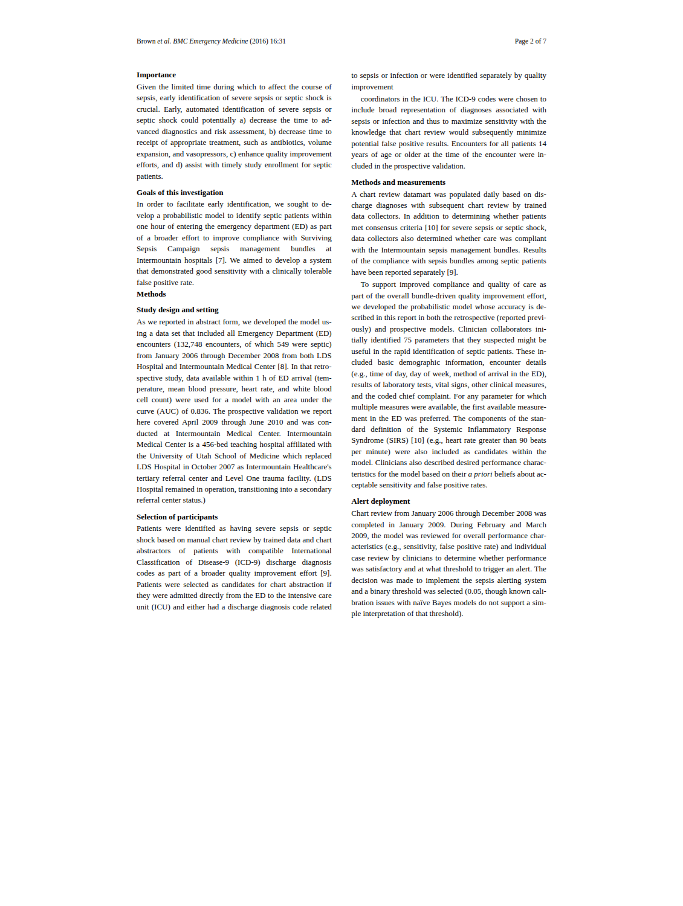Brown et al. BMC Emergency Medicine (2016) 16:31
Page 2 of 7
Importance
Given the limited time during which to affect the course of sepsis, early identification of severe sepsis or septic shock is crucial. Early, automated identification of severe sepsis or septic shock could potentially a) decrease the time to advanced diagnostics and risk assessment, b) decrease time to receipt of appropriate treatment, such as antibiotics, volume expansion, and vasopressors, c) enhance quality improvement efforts, and d) assist with timely study enrollment for septic patients.
Goals of this investigation
In order to facilitate early identification, we sought to develop a probabilistic model to identify septic patients within one hour of entering the emergency department (ED) as part of a broader effort to improve compliance with Surviving Sepsis Campaign sepsis management bundles at Intermountain hospitals [7]. We aimed to develop a system that demonstrated good sensitivity with a clinically tolerable false positive rate.
Methods
Study design and setting
As we reported in abstract form, we developed the model using a data set that included all Emergency Department (ED) encounters (132,748 encounters, of which 549 were septic) from January 2006 through December 2008 from both LDS Hospital and Intermountain Medical Center [8]. In that retrospective study, data available within 1 h of ED arrival (temperature, mean blood pressure, heart rate, and white blood cell count) were used for a model with an area under the curve (AUC) of 0.836. The prospective validation we report here covered April 2009 through June 2010 and was conducted at Intermountain Medical Center. Intermountain Medical Center is a 456-bed teaching hospital affiliated with the University of Utah School of Medicine which replaced LDS Hospital in October 2007 as Intermountain Healthcare's tertiary referral center and Level One trauma facility. (LDS Hospital remained in operation, transitioning into a secondary referral center status.)
Selection of participants
Patients were identified as having severe sepsis or septic shock based on manual chart review by trained data and chart abstractors of patients with compatible International Classification of Disease-9 (ICD-9) discharge diagnosis codes as part of a broader quality improvement effort [9]. Patients were selected as candidates for chart abstraction if they were admitted directly from the ED to the intensive care unit (ICU) and either had a discharge diagnosis code related to sepsis or infection or were identified separately by quality improvement
coordinators in the ICU. The ICD-9 codes were chosen to include broad representation of diagnoses associated with sepsis or infection and thus to maximize sensitivity with the knowledge that chart review would subsequently minimize potential false positive results. Encounters for all patients 14 years of age or older at the time of the encounter were included in the prospective validation.
Methods and measurements
A chart review datamart was populated daily based on discharge diagnoses with subsequent chart review by trained data collectors. In addition to determining whether patients met consensus criteria [10] for severe sepsis or septic shock, data collectors also determined whether care was compliant with the Intermountain sepsis management bundles. Results of the compliance with sepsis bundles among septic patients have been reported separately [9].
To support improved compliance and quality of care as part of the overall bundle-driven quality improvement effort, we developed the probabilistic model whose accuracy is described in this report in both the retrospective (reported previously) and prospective models. Clinician collaborators initially identified 75 parameters that they suspected might be useful in the rapid identification of septic patients. These included basic demographic information, encounter details (e.g., time of day, day of week, method of arrival in the ED), results of laboratory tests, vital signs, other clinical measures, and the coded chief complaint. For any parameter for which multiple measures were available, the first available measurement in the ED was preferred. The components of the standard definition of the Systemic Inflammatory Response Syndrome (SIRS) [10] (e.g., heart rate greater than 90 beats per minute) were also included as candidates within the model. Clinicians also described desired performance characteristics for the model based on their a priori beliefs about acceptable sensitivity and false positive rates.
Alert deployment
Chart review from January 2006 through December 2008 was completed in January 2009. During February and March 2009, the model was reviewed for overall performance characteristics (e.g., sensitivity, false positive rate) and individual case review by clinicians to determine whether performance was satisfactory and at what threshold to trigger an alert. The decision was made to implement the sepsis alerting system and a binary threshold was selected (0.05, though known calibration issues with naïve Bayes models do not support a simple interpretation of that threshold).